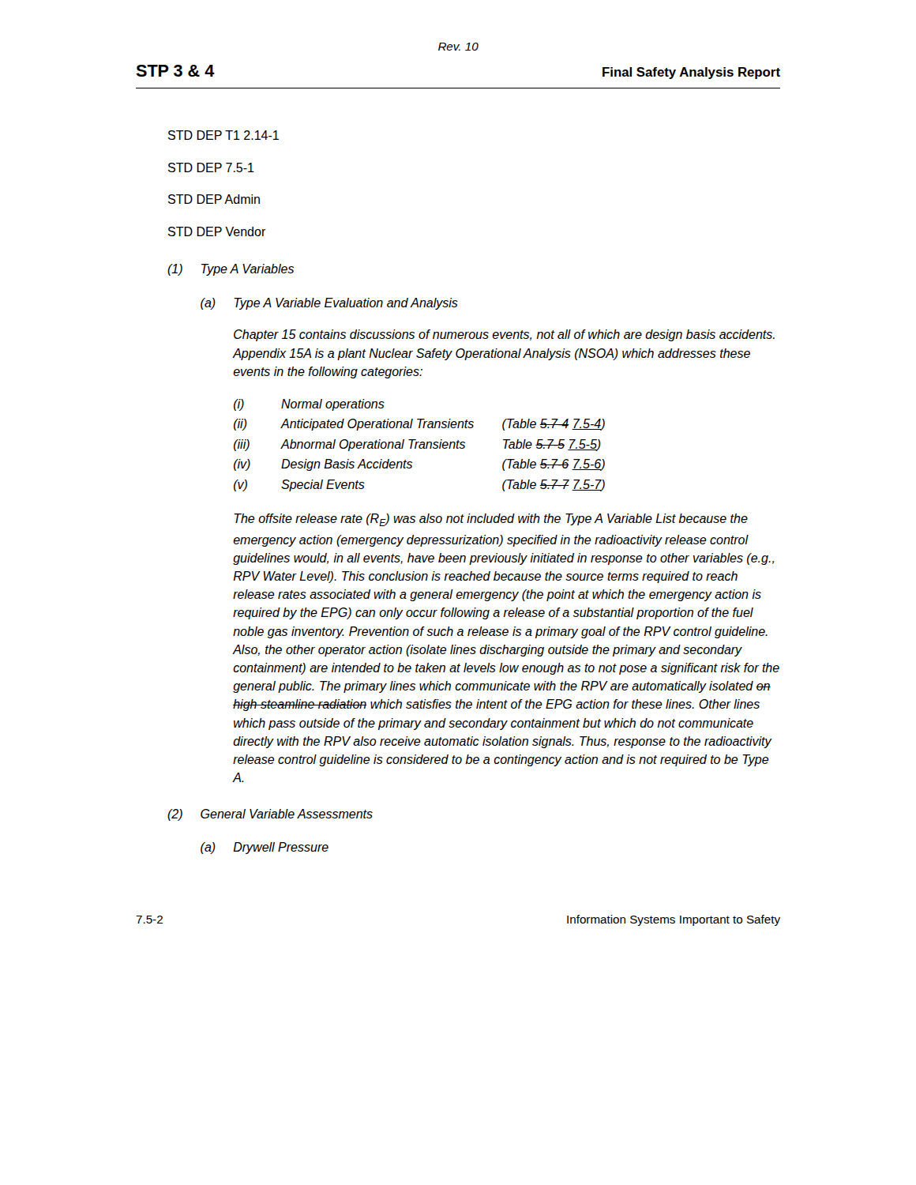Rev. 10
STP 3 & 4 Final Safety Analysis Report
STD DEP T1 2.14-1
STD DEP 7.5-1
STD DEP Admin
STD DEP Vendor
(1) Type A Variables
(a) Type A Variable Evaluation and Analysis
Chapter 15 contains discussions of numerous events, not all of which are design basis accidents. Appendix 15A is a plant Nuclear Safety Operational Analysis (NSOA) which addresses these events in the following categories:
| (i) | Normal operations | |
| (ii) | Anticipated Operational Transients | (Table 5.7-4 7.5-4 ) |
| (iii) | Abnormal Operational Transients | Table 5.7-5 7.5-5 ) |
| (iv) | Design Basis Accidents | (Table 5.7-6 7.5-6 ) |
| (v) | Special Events | (Table 5.7-7 7.5-7 ) |
The offsite release rate (RE) was also not included with the Type A Variable List because the emergency action (emergency depressurization) specified in the radioactivity release control guidelines would, in all events, have been previously initiated in response to other variables (e.g., RPV Water Level). This conclusion is reached because the source terms required to reach release rates associated with a general emergency (the point at which the emergency action is required by the EPG) can only occur following a release of a substantial proportion of the fuel noble gas inventory. Prevention of such a release is a primary goal of the RPV control guideline. Also, the other operator action (isolate lines discharging outside the primary and secondary containment) are intended to be taken at levels low enough as to not pose a significant risk for the general public. The primary lines which communicate with the RPV are automatically isolated on high steamline radiation which satisfies the intent of the EPG action for these lines. Other lines which pass outside of the primary and secondary containment but which do not communicate directly with the RPV also receive automatic isolation signals. Thus, response to the radioactivity release control guideline is considered to be a contingency action and is not required to be Type A.
(2) General Variable Assessments
(a) Drywell Pressure
7.5-2 Information Systems Important to Safety